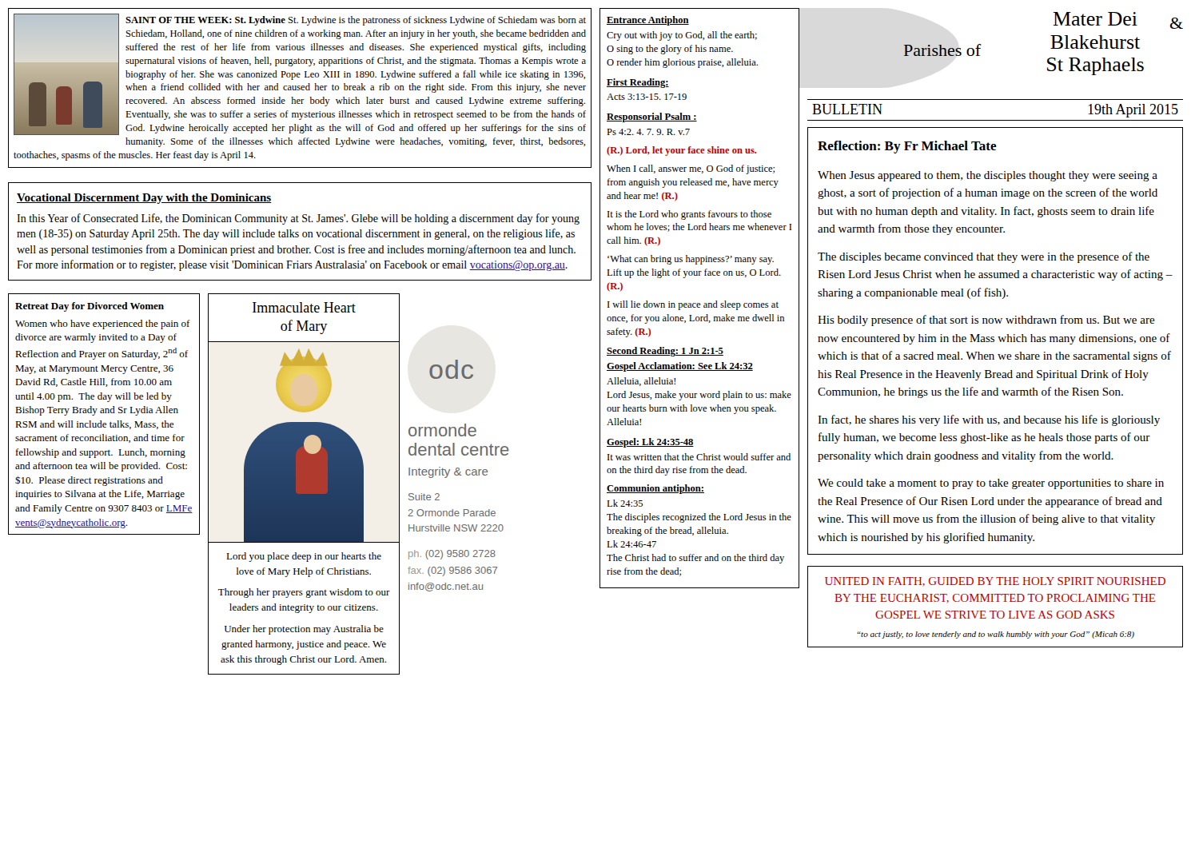SAINT OF THE WEEK: St. Lydwine St. Lydwine is the patroness of sickness Lydwine of Schiedam was born at Schiedam, Holland, one of nine children of a working man. After an injury in her youth, she became bedridden and suffered the rest of her life from various illnesses and diseases. She experienced mystical gifts, including supernatural visions of heaven, hell, purgatory, apparitions of Christ, and the stigmata. Thomas a Kempis wrote a biography of her. She was canonized Pope Leo XIII in 1890. Lydwine suffered a fall while ice skating in 1396, when a friend collided with her and caused her to break a rib on the right side. From this injury, she never recovered. An abscess formed inside her body which later burst and caused Lydwine extreme suffering. Eventually, she was to suffer a series of mysterious illnesses which in retrospect seemed to be from the hands of God. Lydwine heroically accepted her plight as the will of God and offered up her sufferings for the sins of humanity. Some of the illnesses which affected Lydwine were headaches, vomiting, fever, thirst, bedsores, toothaches, spasms of the muscles. Her feast day is April 14.
Vocational Discernment Day with the Dominicans
In this Year of Consecrated Life, the Dominican Community at St. James'. Glebe will be holding a discernment day for young men (18-35) on Saturday April 25th. The day will include talks on vocational discernment in general, on the religious life, as well as personal testimonies from a Dominican priest and brother. Cost is free and includes morning/afternoon tea and lunch. For more information or to register, please visit 'Dominican Friars Australasia' on Facebook or email vocations@op.org.au.
Retreat Day for Divorced Women
Women who have experienced the pain of divorce are warmly invited to a Day of Reflection and Prayer on Saturday, 2nd of May, at Marymount Mercy Centre, 36 David Rd, Castle Hill, from 10.00 am until 4.00 pm. The day will be led by Bishop Terry Brady and Sr Lydia Allen RSM and will include talks, Mass, the sacrament of reconciliation, and time for fellowship and support. Lunch, morning and afternoon tea will be provided. Cost: $10. Please direct registrations and inquiries to Silvana at the Life, Marriage and Family Centre on 9307 8403 or LMFevents@sydneycatholic.org.
Immaculate Heart
of Mary
Lord you place deep in our hearts the love of Mary Help of Christians.
Through her prayers grant wisdom to our leaders and integrity to our citizens.
Under her protection may Australia be granted harmony, justice and peace. We ask this through Christ our Lord. Amen.
ormonde
dental centre
Integrity & care
Suite 2
2 Ormonde Parade
Hurstville NSW 2220
ph. (02) 9580 2728
fax. (02) 9586 3067
info@odc.net.au
Entrance Antiphon
Cry out with joy to God, all the earth;
O sing to the glory of his name.
O render him glorious praise, alleluia.
First Reading:
Acts 3:13-15. 17-19
Responsorial Psalm :
Ps 4:2. 4. 7. 9. R. v.7
(R.) Lord, let your face shine on us.
When I call, answer me, O God of justice;
from anguish you released me, have mercy and hear me! (R.)
It is the Lord who grants favours to those whom he loves; the Lord hears me whenever I call him. (R.)
‘What can bring us happiness?’ many say.
Lift up the light of your face on us, O Lord. (R.)
I will lie down in peace and sleep comes at once, for you alone, Lord, make me dwell in safety. (R.)
Second Reading: 1 Jn 2:1-5
Gospel Acclamation: See Lk 24:32
Alleluia, alleluia!
Lord Jesus, make your word plain to us: make our hearts burn with love when you speak.
Alleluia!
Gospel: Lk 24:35-48
It was written that the Christ would suffer and on the third day rise from the dead.
Communion antiphon:
Lk 24:35
The disciples recognized the Lord Jesus in the breaking of the bread, alleluia.
Lk 24:46-47
The Christ had to suffer and on the third day rise from the dead;
Parishes of
Mater Dei Blakehurst
St Raphaels
&
BULLETIN 19th April 2015
Reflection: By Fr Michael Tate
When Jesus appeared to them, the disciples thought they were seeing a ghost, a sort of projection of a human image on the screen of the world but with no human depth and vitality. In fact, ghosts seem to drain life and warmth from those they encounter.
The disciples became convinced that they were in the presence of the Risen Lord Jesus Christ when he assumed a characteristic way of acting – sharing a companionable meal (of fish).
His bodily presence of that sort is now withdrawn from us. But we are now encountered by him in the Mass which has many dimensions, one of which is that of a sacred meal. When we share in the sacramental signs of his Real Presence in the Heavenly Bread and Spiritual Drink of Holy Communion, he brings us the life and warmth of the Risen Son.
In fact, he shares his very life with us, and because his life is gloriously fully human, we become less ghost-like as he heals those parts of our personality which drain goodness and vitality from the world.
We could take a moment to pray to take greater opportunities to share in the Real Presence of Our Risen Lord under the appearance of bread and wine. This will move us from the illusion of being alive to that vitality which is nourished by his glorified humanity.
UNITED IN FAITH, GUIDED BY THE HOLY SPIRIT NOURISHED BY THE EUCHARIST, COMMITTED TO PROCLAIMING THE GOSPEL WE STRIVE TO LIVE AS GOD ASKS “to act justly, to love tenderly and to walk humbly with your God” (Micah 6:8)